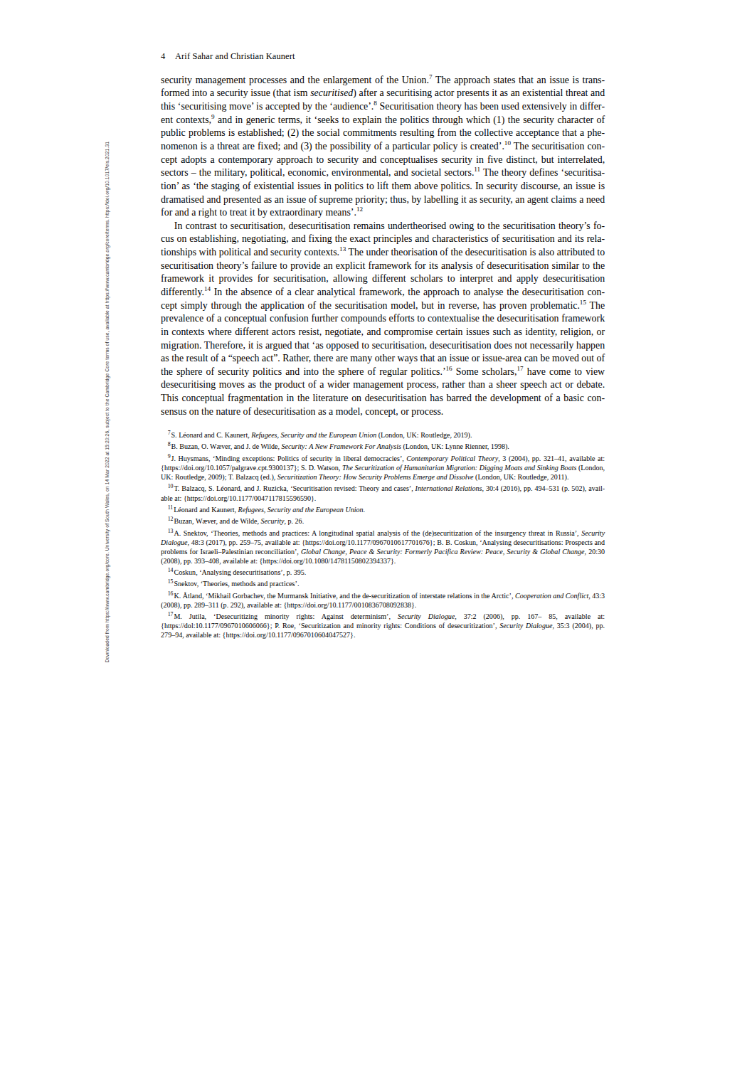Downloaded from https://www.cambridge.org/core. University of South Wales, on 14 Mar 2022 at 15:20:26, subject to the Cambridge Core terms of use, available at https://www.cambridge.org/core/terms. https://doi.org/10.1017/eis.2021.31
4 Arif Sahar and Christian Kaunert
security management processes and the enlargement of the Union.7 The approach states that an issue is transformed into a security issue (that ism securitised) after a securitising actor presents it as an existential threat and this ‘securitising move’ is accepted by the ‘audience’.8 Securitisation theory has been used extensively in different contexts,9 and in generic terms, it ‘seeks to explain the politics through which (1) the security character of public problems is established; (2) the social commitments resulting from the collective acceptance that a phenomenon is a threat are fixed; and (3) the possibility of a particular policy is created’.10 The securitisation concept adopts a contemporary approach to security and conceptualises security in five distinct, but interrelated, sectors – the military, political, economic, environmental, and societal sectors.11 The theory defines ‘securitisation’ as ‘the staging of existential issues in politics to lift them above politics. In security discourse, an issue is dramatised and presented as an issue of supreme priority; thus, by labelling it as security, an agent claims a need for and a right to treat it by extraordinary means’.12
In contrast to securitisation, desecuritisation remains undertheorised owing to the securitisation theory’s focus on establishing, negotiating, and fixing the exact principles and characteristics of securitisation and its relationships with political and security contexts.13 The under theorisation of the desecuritisation is also attributed to securitisation theory’s failure to provide an explicit framework for its analysis of desecuritisation similar to the framework it provides for securitisation, allowing different scholars to interpret and apply desecuritisation differently.14 In the absence of a clear analytical framework, the approach to analyse the desecuritisation concept simply through the application of the securitisation model, but in reverse, has proven problematic.15 The prevalence of a conceptual confusion further compounds efforts to contextualise the desecuritisation framework in contexts where different actors resist, negotiate, and compromise certain issues such as identity, religion, or migration. Therefore, it is argued that ‘as opposed to securitisation, desecuritisation does not necessarily happen as the result of a “speech act”. Rather, there are many other ways that an issue or issue-area can be moved out of the sphere of security politics and into the sphere of regular politics.’16 Some scholars,17 have come to view desecuritising moves as the product of a wider management process, rather than a sheer speech act or debate. This conceptual fragmentation in the literature on desecuritisation has barred the development of a basic consensus on the nature of desecuritisation as a model, concept, or process.
7 S. Léonard and C. Kaunert, Refugees, Security and the European Union (London, UK: Routledge, 2019).
8 B. Buzan, O. Wæver, and J. de Wilde, Security: A New Framework For Analysis (London, UK: Lynne Rienner, 1998).
9 J. Huysmans, ‘Minding exceptions: Politics of security in liberal democracies’, Contemporary Political Theory, 3 (2004), pp. 321–41, available at: {https://doi.org/10.1057/palgrave.cpt.9300137}; S. D. Watson, The Securitization of Humanitarian Migration: Digging Moats and Sinking Boats (London, UK: Routledge, 2009); T. Balzacq (ed.), Securitization Theory: How Security Problems Emerge and Dissolve (London, UK: Routledge, 2011).
10 T. Balzacq, S. Léonard, and J. Ruzicka, ‘Securitisation revised: Theory and cases’, International Relations, 30:4 (2016), pp. 494–531 (p. 502), available at: {https://doi.org/10.1177/0047117815596590}.
11 Léonard and Kaunert, Refugees, Security and the European Union.
12 Buzan, Wæver, and de Wilde, Security, p. 26.
13 A. Snektov, ‘Theories, methods and practices: A longitudinal spatial analysis of the (de)securitization of the insurgency threat in Russia’, Security Dialogue, 48:3 (2017), pp. 259–75, available at: {https://doi.org/10.1177/0967010617701676}; B. B. Coskun, ‘Analysing desecuritisations: Prospects and problems for Israeli–Palestinian reconciliation’, Global Change, Peace & Security: Formerly Pacifica Review: Peace, Security & Global Change, 20:30 (2008), pp. 393–408, available at: {https://doi.org/10.1080/14781150802394337}.
14 Coskun, ‘Analysing desecuritisations’, p. 395.
15 Snektov, ‘Theories, methods and practices’.
16 K. Åtland, ‘Mikhail Gorbachev, the Murmansk Initiative, and the de-securitization of interstate relations in the Arctic’, Cooperation and Conflict, 43:3 (2008), pp. 289–311 (p. 292), available at: {https://doi.org/10.1177/0010836708092838}.
17 M. Jutila, ‘Desecuritizing minority rights: Against determinism’, Security Dialogue, 37:2 (2006), pp. 167– 85, available at: {https://dol:10.1177/0967010606066}; P. Roe, ‘Securitization and minority rights: Conditions of desecuritization’, Security Dialogue, 35:3 (2004), pp. 279–94, available at: {https://doi.org/10.1177/0967010604047527}.